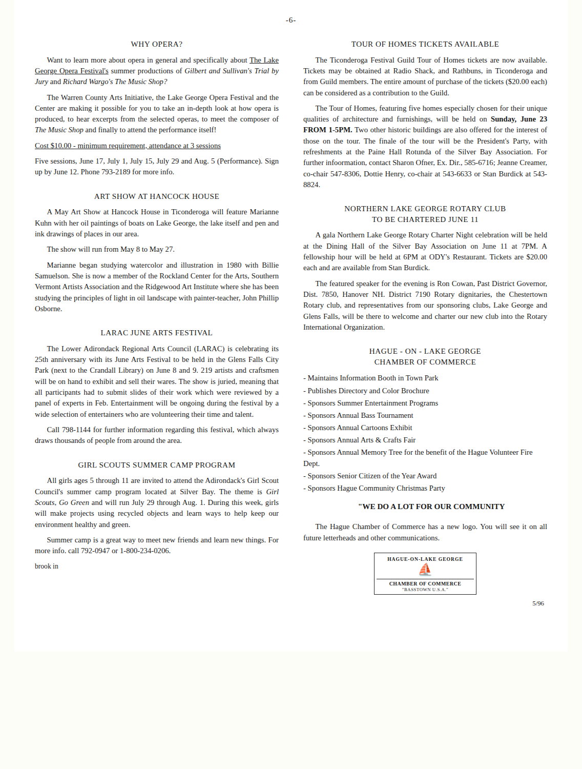-6-
Why Opera?
Want to learn more about opera in general and specifically about The Lake George Opera Festival's summer productions of Gilbert and Sullivan's Trial by Jury and Richard Wargo's The Music Shop?
The Warren County Arts Initiative, the Lake George Opera Festival and the Center are making it possible for you to take an in-depth look at how opera is produced, to hear excerpts from the selected operas, to meet the composer of The Music Shop and finally to attend the performance itself!
Cost $10.00 - minimum requirement, attendance at 3 sessions
Five sessions, June 17, July 1, July 15, July 29 and Aug. 5 (Performance). Sign up by June 12. Phone 793-2189 for more info.
Art Show at Hancock House
A May Art Show at Hancock House in Ticonderoga will feature Marianne Kuhn with her oil paintings of boats on Lake George, the lake itself and pen and ink drawings of places in our area.
The show will run from May 8 to May 27.
Marianne began studying watercolor and illustration in 1980 with Billie Samuelson. She is now a member of the Rockland Center for the Arts, Southern Vermont Artists Association and the Ridgewood Art Institute where she has been studying the principles of light in oil landscape with painter-teacher, John Phillip Osborne.
LARAC June Arts Festival
The Lower Adirondack Regional Arts Council (LARAC) is celebrating its 25th anniversary with its June Arts Festival to be held in the Glens Falls City Park (next to the Crandall Library) on June 8 and 9. 219 artists and craftsmen will be on hand to exhibit and sell their wares. The show is juried, meaning that all participants had to submit slides of their work which were reviewed by a panel of experts in Feb. Entertainment will be ongoing during the festival by a wide selection of entertainers who are volunteering their time and talent.
Call 798-1144 for further information regarding this festival, which always draws thousands of people from around the area.
Girl Scouts Summer Camp Program
All girls ages 5 through 11 are invited to attend the Adirondack's Girl Scout Council's summer camp program located at Silver Bay. The theme is Girl Scouts, Go Green and will run July 29 through Aug. 1. During this week, girls will make projects using recycled objects and learn ways to help keep our environment healthy and green.
Summer camp is a great way to meet new friends and learn new things. For more info. call 792-0947 or 1-800-234-0206.
brook in
Tour of Homes Tickets Available
The Ticonderoga Festival Guild Tour of Homes tickets are now available. Tickets may be obtained at Radio Shack, and Rathbuns, in Ticonderoga and from Guild members. The entire amount of purchase of the tickets ($20.00 each) can be considered as a contribution to the Guild.
The Tour of Homes, featuring five homes especially chosen for their unique qualities of architecture and furnishings, will be held on Sunday, June 23 FROM 1-5PM. Two other historic buildings are also offered for the interest of those on the tour. The finale of the tour will be the President's Party, with refreshments at the Paine Hall Rotunda of the Silver Bay Association. For further infoormation, contact Sharon Ofner, Ex. Dir., 585-6716; Jeanne Creamer, co-chair 547-8306, Dottie Henry, co-chair at 543-6633 or Stan Burdick at 543-8824.
Northern Lake George Rotary Club
to be Chartered June 11
A gala Northern Lake George Rotary Charter Night celebration will be held at the Dining Hall of the Silver Bay Association on June 11 at 7PM. A fellowship hour will be held at 6PM at ODY's Restaurant. Tickets are $20.00 each and are available from Stan Burdick.
The featured speaker for the evening is Ron Cowan, Past District Governor, Dist. 7850, Hanover NH. District 7190 Rotary dignitaries, the Chestertown Rotary club, and representatives from our sponsoring clubs, Lake George and Glens Falls, will be there to welcome and charter our new club into the Rotary International Organization.
Hague - on - Lake George
Chamber of Commerce
Maintains Information Booth in Town Park
Publishes Directory and Color Brochure
Sponsors Summer Entertainment Programs
Sponsors Annual Bass Tournament
Sponsors Annual Cartoons Exhibit
Sponsors Annual Arts & Crafts Fair
Sponsors Annual Memory Tree for the benefit of the Hague Volunteer Fire Dept.
Sponsors Senior Citizen of the Year Award
Sponsors Hague Community Christmas Party
"WE DO A LOT FOR OUR COMMUNITY
The Hague Chamber of Commerce has a new logo. You will see it on all future letterheads and other communications.
HAGUE-ON-LAKE GEORGE
⛵
CHAMBER OF COMMERCE
"BASSTOWN U.S.A."
5/96